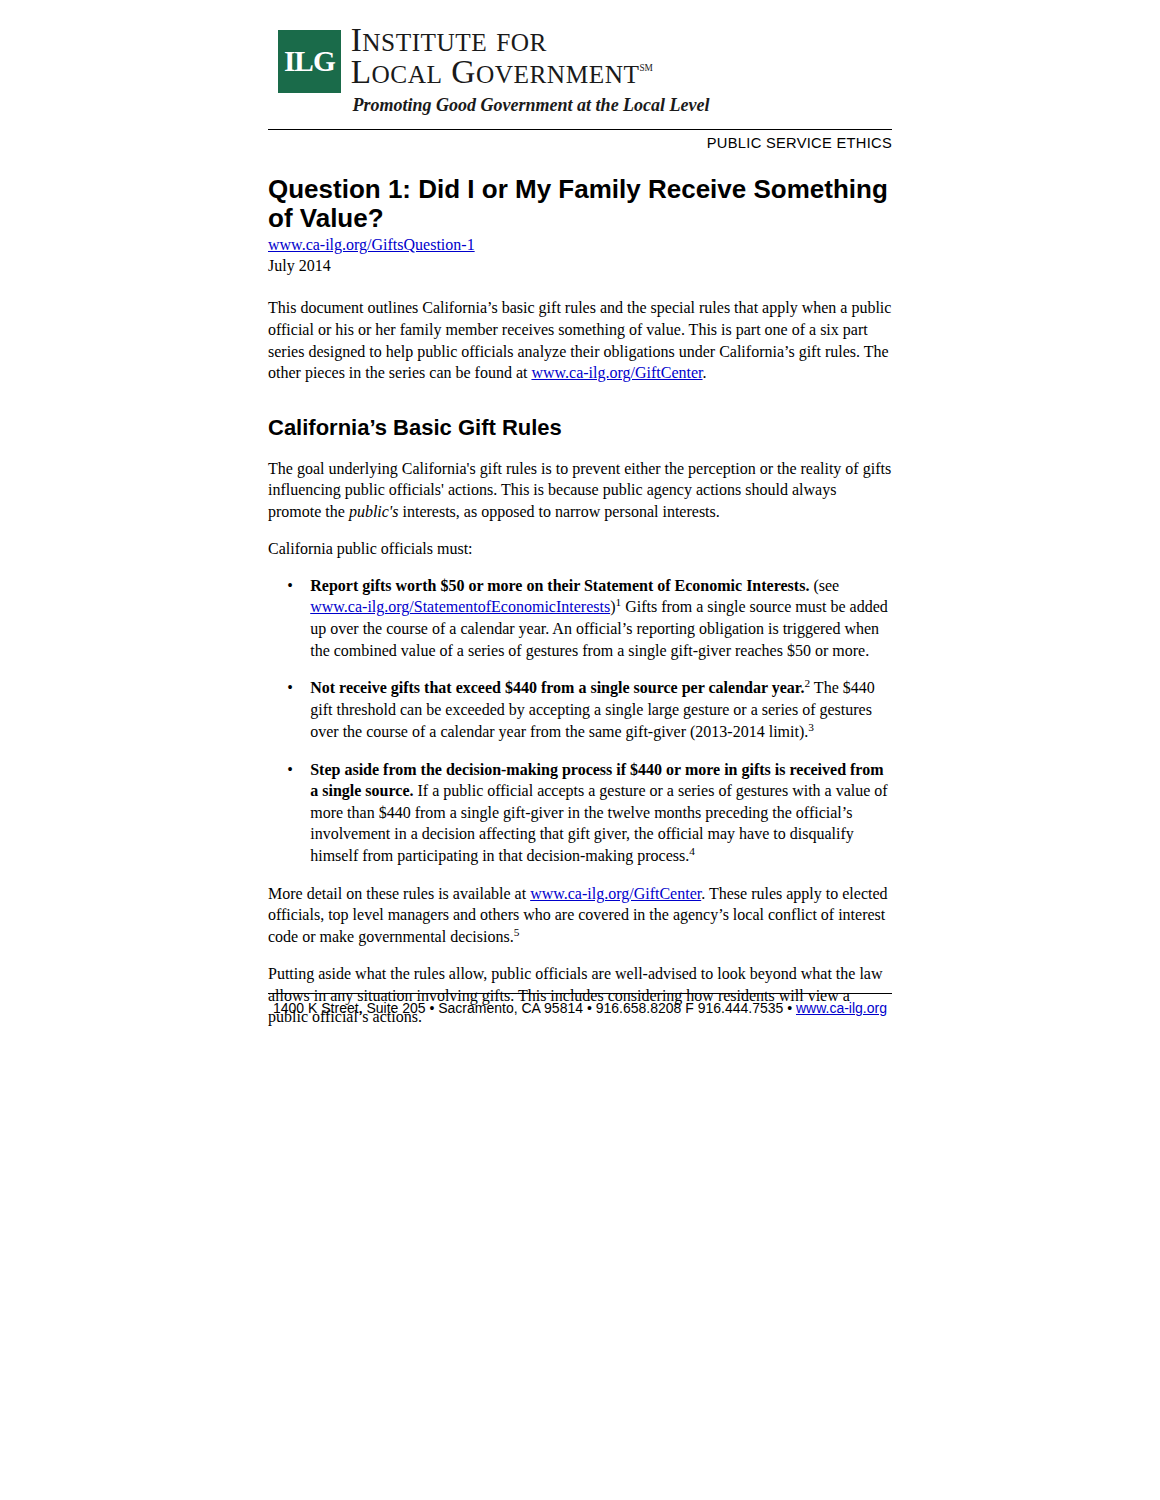ILG
INSTITUTE FOR
LOCAL GOVERNMENT SM
Promoting Good Government at the Local Level
PUBLIC SERVICE ETHICS
Question 1: Did I or My Family Receive Something of Value?
www.ca-ilg.org/GiftsQuestion-1
July 2014
This document outlines California’s basic gift rules and the special rules that apply when a public official or his or her family member receives something of value. This is part one of a six part series designed to help public officials analyze their obligations under California’s gift rules. The other pieces in the series can be found at www.ca-ilg.org/GiftCenter.
California’s Basic Gift Rules
The goal underlying California's gift rules is to prevent either the perception or the reality of gifts influencing public officials' actions. This is because public agency actions should always promote the public's interests, as opposed to narrow personal interests.
California public officials must:
Report gifts worth $50 or more on their Statement of Economic Interests. (see www.ca-ilg.org/StatementofEconomicInterests)1 Gifts from a single source must be added up over the course of a calendar year. An official’s reporting obligation is triggered when the combined value of a series of gestures from a single gift-giver reaches $50 or more.
Not receive gifts that exceed $440 from a single source per calendar year.2 The $440 gift threshold can be exceeded by accepting a single large gesture or a series of gestures over the course of a calendar year from the same gift-giver (2013-2014 limit).3
Step aside from the decision-making process if $440 or more in gifts is received from a single source. If a public official accepts a gesture or a series of gestures with a value of more than $440 from a single gift-giver in the twelve months preceding the official’s involvement in a decision affecting that gift giver, the official may have to disqualify himself from participating in that decision-making process.4
More detail on these rules is available at www.ca-ilg.org/GiftCenter. These rules apply to elected officials, top level managers and others who are covered in the agency’s local conflict of interest code or make governmental decisions.5
Putting aside what the rules allow, public officials are well-advised to look beyond what the law allows in any situation involving gifts. This includes considering how residents will view a public official’s actions.
1400 K Street, Suite 205 • Sacramento, CA 95814 • 916.658.8208 F 916.444.7535 • www.ca-ilg.org